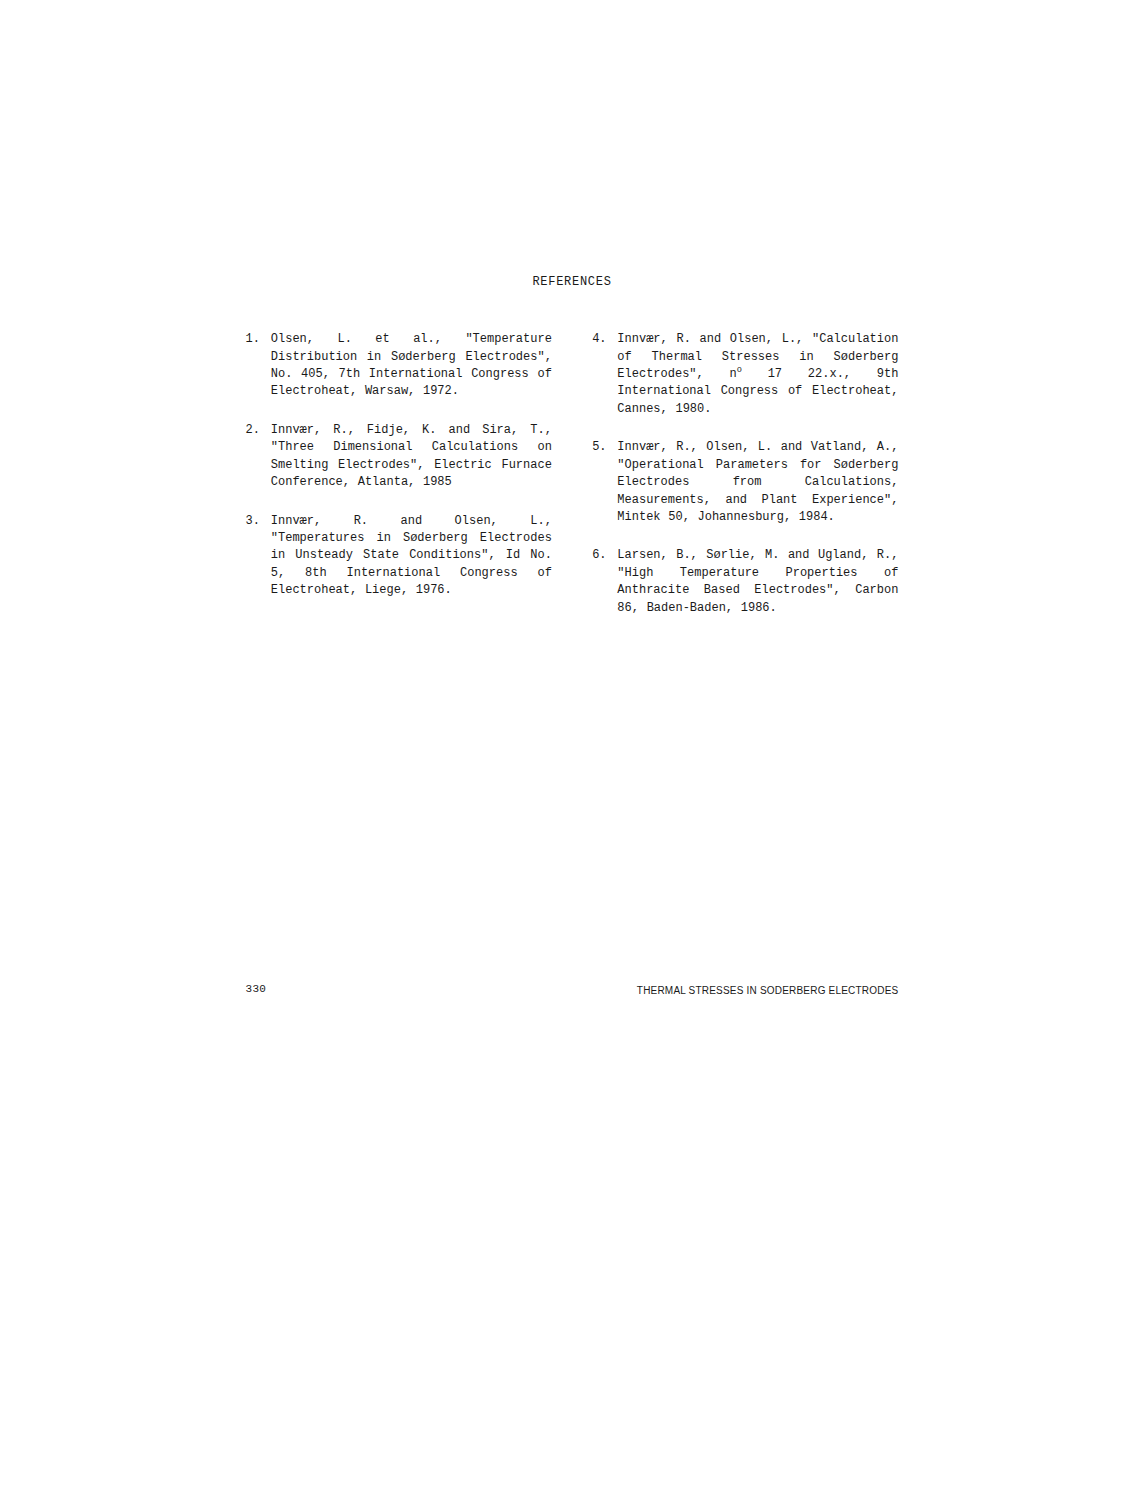REFERENCES
1. Olsen, L. et al., "Temperature Distribution in Søderberg Electrodes", No. 405, 7th International Congress of Electroheat, Warsaw, 1972.
2. Innvær, R., Fidje, K. and Sira, T., "Three Dimensional Calculations on Smelting Electrodes", Electric Furnace Conference, Atlanta, 1985
3. Innvær, R. and Olsen, L., "Temperatures in Søderberg Electrodes in Unsteady State Conditions", Id No. 5, 8th International Congress of Electroheat, Liege, 1976.
4. Innvær, R. and Olsen, L., "Calculation of Thermal Stresses in Søderberg Electrodes", no 17 22.x., 9th International Congress of Electroheat, Cannes, 1980.
5. Innvær, R., Olsen, L. and Vatland, A., "Operational Parameters for Søderberg Electrodes from Calculations, Measurements, and Plant Experience", Mintek 50, Johannesburg, 1984.
6. Larsen, B., Sørlie, M. and Ugland, R., "High Temperature Properties of Anthracite Based Electrodes", Carbon 86, Baden-Baden, 1986.
330 THERMAL STRESSES IN SODERBERG ELECTRODES